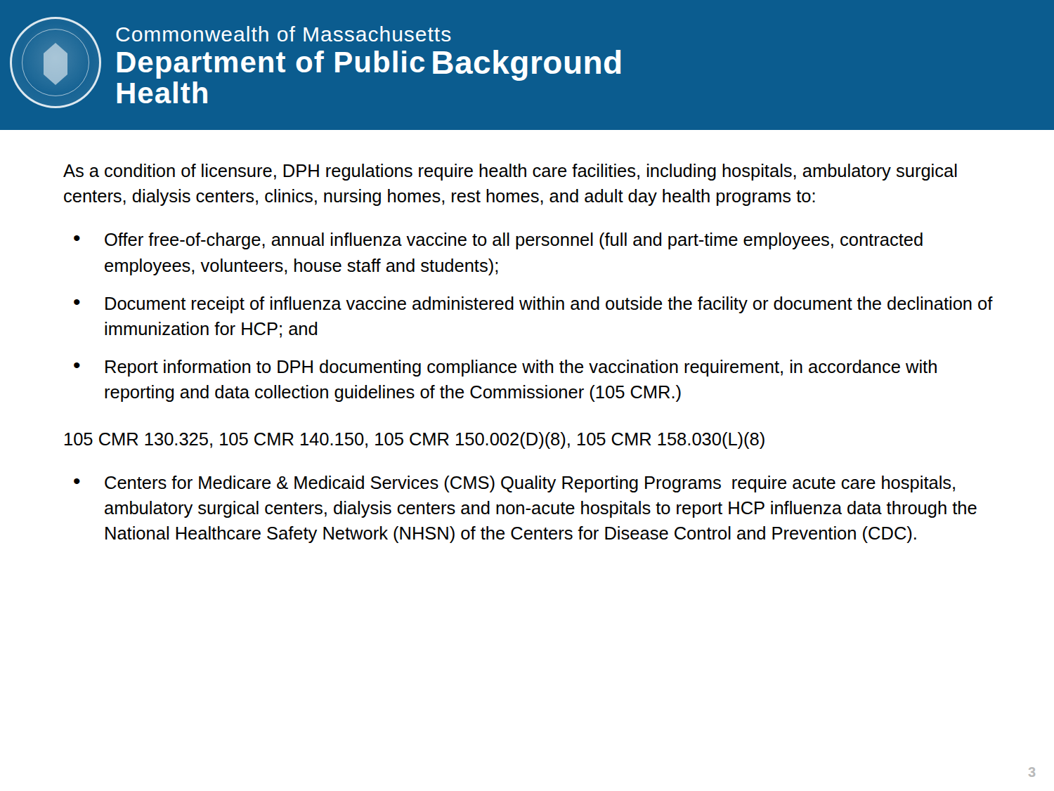Commonwealth of Massachusetts
Department of Public Health
Background
As a condition of licensure, DPH regulations require health care facilities, including hospitals, ambulatory surgical centers, dialysis centers, clinics, nursing homes, rest homes, and adult day health programs to:
Offer free-of-charge, annual influenza vaccine to all personnel (full and part-time employees, contracted employees, volunteers, house staff and students);
Document receipt of influenza vaccine administered within and outside the facility or document the declination of immunization for HCP; and
Report information to DPH documenting compliance with the vaccination requirement, in accordance with reporting and data collection guidelines of the Commissioner (105 CMR.)
105 CMR 130.325, 105 CMR 140.150, 105 CMR 150.002(D)(8), 105 CMR 158.030(L)(8)
Centers for Medicare & Medicaid Services (CMS) Quality Reporting Programs require acute care hospitals, ambulatory surgical centers, dialysis centers and non-acute hospitals to report HCP influenza data through the National Healthcare Safety Network (NHSN) of the Centers for Disease Control and Prevention (CDC).
3